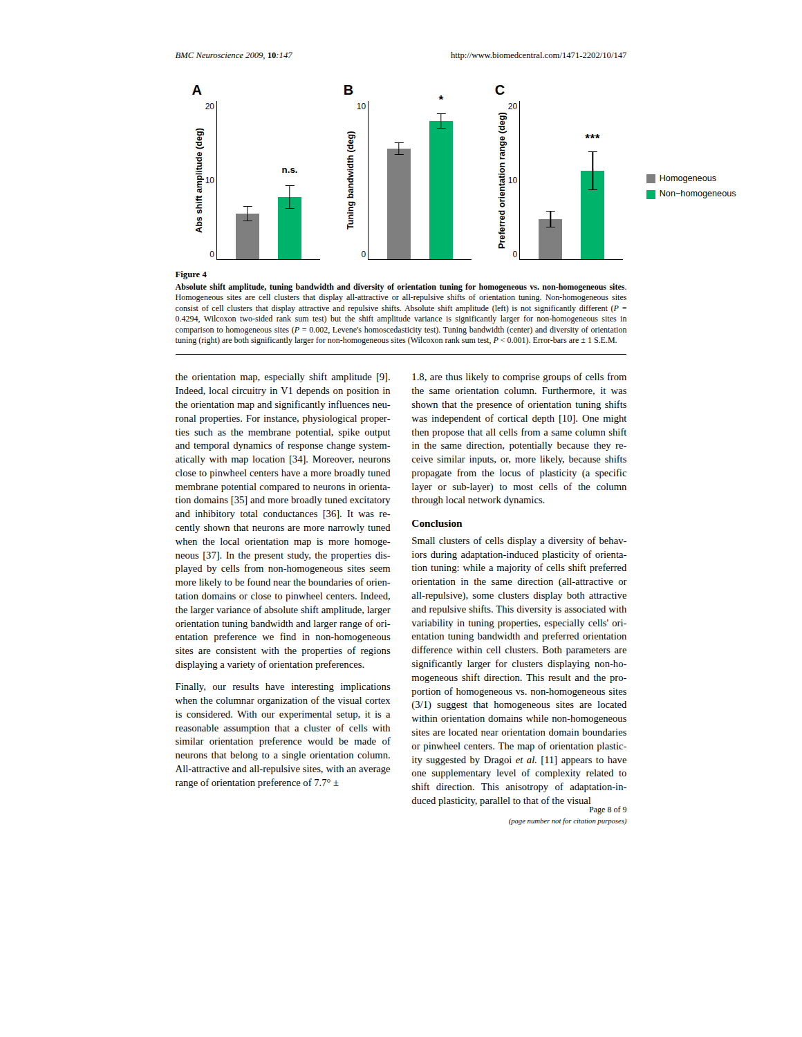BMC Neuroscience 2009, 10:147
http://www.biomedcentral.com/1471-2202/10/147
A
Abs shift amplitude (deg)
20 10 0
n.s.
B
Tuning bandwidth (deg)
10 5 0
*
C
Preferred orientation range (deg)
20 10 0
***
Homogeneous
Non−homogeneous
Figure 4 Absolute shift amplitude, tuning bandwidth and diversity of orientation tuning for homogeneous vs. non-homogeneous sites. Homogeneous sites are cell clusters that display all-attractive or all-repulsive shifts of orientation tuning. Non-homogeneous sites consist of cell clusters that display attractive and repulsive shifts. Absolute shift amplitude (left) is not significantly different (P = 0.4294, Wilcoxon two-sided rank sum test) but the shift amplitude variance is significantly larger for non-homogeneous sites in comparison to homogeneous sites (P = 0.002, Levene's homoscedasticity test). Tuning bandwidth (center) and diversity of orientation tuning (right) are both significantly larger for non-homogeneous sites (Wilcoxon rank sum test, P < 0.001). Error-bars are ± 1 S.E.M.
the orientation map, especially shift amplitude [9]. Indeed, local circuitry in V1 depends on position in the orientation map and significantly influences neuronal properties. For instance, physiological properties such as the membrane potential, spike output and temporal dynamics of response change systematically with map location [34]. Moreover, neurons close to pinwheel centers have a more broadly tuned membrane potential compared to neurons in orientation domains [35] and more broadly tuned excitatory and inhibitory total conductances [36]. It was recently shown that neurons are more narrowly tuned when the local orientation map is more homogeneous [37]. In the present study, the properties displayed by cells from non-homogeneous sites seem more likely to be found near the boundaries of orientation domains or close to pinwheel centers. Indeed, the larger variance of absolute shift amplitude, larger orientation tuning bandwidth and larger range of orientation preference we find in non-homogeneous sites are consistent with the properties of regions displaying a variety of orientation preferences.
Finally, our results have interesting implications when the columnar organization of the visual cortex is considered. With our experimental setup, it is a reasonable assumption that a cluster of cells with similar orientation preference would be made of neurons that belong to a single orientation column. All-attractive and all-repulsive sites, with an average range of orientation preference of 7.7° ±
1.8, are thus likely to comprise groups of cells from the same orientation column. Furthermore, it was shown that the presence of orientation tuning shifts was independent of cortical depth [10]. One might then propose that all cells from a same column shift in the same direction, potentially because they receive similar inputs, or, more likely, because shifts propagate from the locus of plasticity (a specific layer or sub-layer) to most cells of the column through local network dynamics.
Conclusion
Small clusters of cells display a diversity of behaviors during adaptation-induced plasticity of orientation tuning: while a majority of cells shift preferred orientation in the same direction (all-attractive or all-repulsive), some clusters display both attractive and repulsive shifts. This diversity is associated with variability in tuning properties, especially cells' orientation tuning bandwidth and preferred orientation difference within cell clusters. Both parameters are significantly larger for clusters displaying non-homogeneous shift direction. This result and the proportion of homogeneous vs. non-homogeneous sites (3/1) suggest that homogeneous sites are located within orientation domains while non-homogeneous sites are located near orientation domain boundaries or pinwheel centers. The map of orientation plasticity suggested by Dragoi et al. [11] appears to have one supplementary level of complexity related to shift direction. This anisotropy of adaptation-induced plasticity, parallel to that of the visual
Page 8 of 9 (page number not for citation purposes)